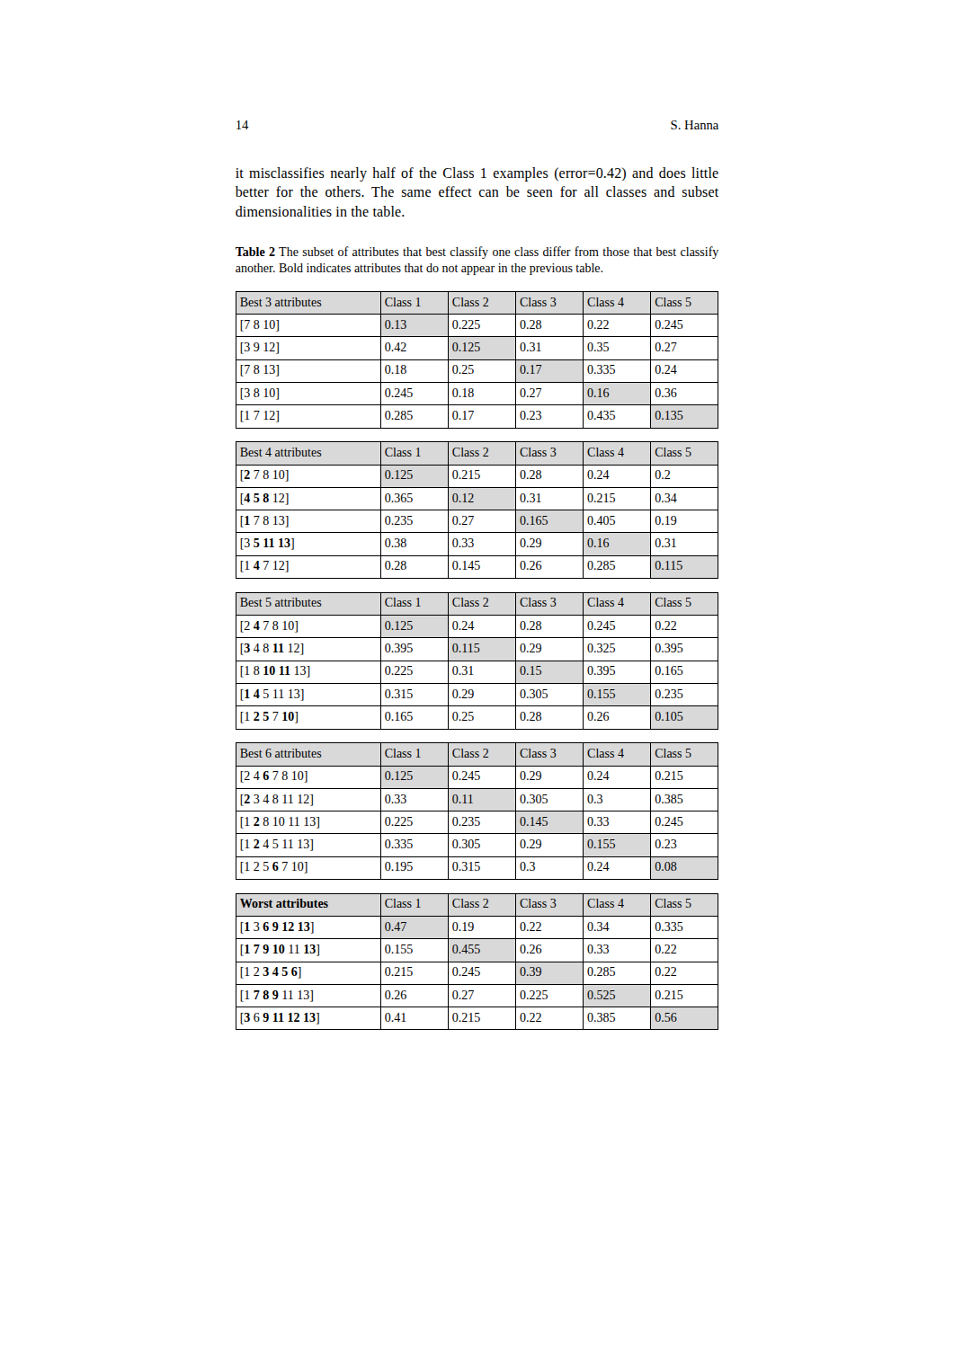14 S. Hanna
it misclassifies nearly half of the Class 1 examples (error=0.42) and does little better for the others. The same effect can be seen for all classes and subset dimensionalities in the table.
Table 2 The subset of attributes that best classify one class differ from those that best classify another. Bold indicates attributes that do not appear in the previous table.
| Best 3 attributes | Class 1 | Class 2 | Class 3 | Class 4 | Class 5 |
| [7 8 10] | 0.13 | 0.225 | 0.28 | 0.22 | 0.245 |
| [3 9 12] | 0.42 | 0.125 | 0.31 | 0.35 | 0.27 |
| [7 8 13] | 0.18 | 0.25 | 0.17 | 0.335 | 0.24 |
| [3 8 10] | 0.245 | 0.18 | 0.27 | 0.16 | 0.36 |
| [1 7 12] | 0.285 | 0.17 | 0.23 | 0.435 | 0.135 |
| Best 4 attributes | Class 1 | Class 2 | Class 3 | Class 4 | Class 5 |
| [ 2 7 8 10] | 0.125 | 0.215 | 0.28 | 0.24 | 0.2 |
| [ 4 5 8 12] | 0.365 | 0.12 | 0.31 | 0.215 | 0.34 |
| [ 1 7 8 13] | 0.235 | 0.27 | 0.165 | 0.405 | 0.19 |
| [3 5 11 13 ] | 0.38 | 0.33 | 0.29 | 0.16 | 0.31 |
| [1 4 7 12] | 0.28 | 0.145 | 0.26 | 0.285 | 0.115 |
| Best 5 attributes | Class 1 | Class 2 | Class 3 | Class 4 | Class 5 |
| [2 4 7 8 10] | 0.125 | 0.24 | 0.28 | 0.245 | 0.22 |
| [ 3 4 8 11 12] | 0.395 | 0.115 | 0.29 | 0.325 | 0.395 |
| [1 8 10 11 13] | 0.225 | 0.31 | 0.15 | 0.395 | 0.165 |
| [ 1 4 5 11 13] | 0.315 | 0.29 | 0.305 | 0.155 | 0.235 |
| [1 2 5 7 10 ] | 0.165 | 0.25 | 0.28 | 0.26 | 0.105 |
| Best 6 attributes | Class 1 | Class 2 | Class 3 | Class 4 | Class 5 |
| [2 4 6 7 8 10] | 0.125 | 0.245 | 0.29 | 0.24 | 0.215 |
| [ 2 3 4 8 11 12] | 0.33 | 0.11 | 0.305 | 0.3 | 0.385 |
| [1 2 8 10 11 13] | 0.225 | 0.235 | 0.145 | 0.33 | 0.245 |
| [1 2 4 5 11 13] | 0.335 | 0.305 | 0.29 | 0.155 | 0.23 |
| [1 2 5 6 7 10] | 0.195 | 0.315 | 0.3 | 0.24 | 0.08 |
| Worst attributes | Class 1 | Class 2 | Class 3 | Class 4 | Class 5 |
| [ 1 3 6 9 12 13 ] | 0.47 | 0.19 | 0.22 | 0.34 | 0.335 |
| [ 1 7 9 10 11 13 ] | 0.155 | 0.455 | 0.26 | 0.33 | 0.22 |
| [1 2 3 4 5 6 ] | 0.215 | 0.245 | 0.39 | 0.285 | 0.22 |
| [1 7 8 9 11 13] | 0.26 | 0.27 | 0.225 | 0.525 | 0.215 |
| [ 3 6 9 11 12 13 ] | 0.41 | 0.215 | 0.22 | 0.385 | 0.56 |